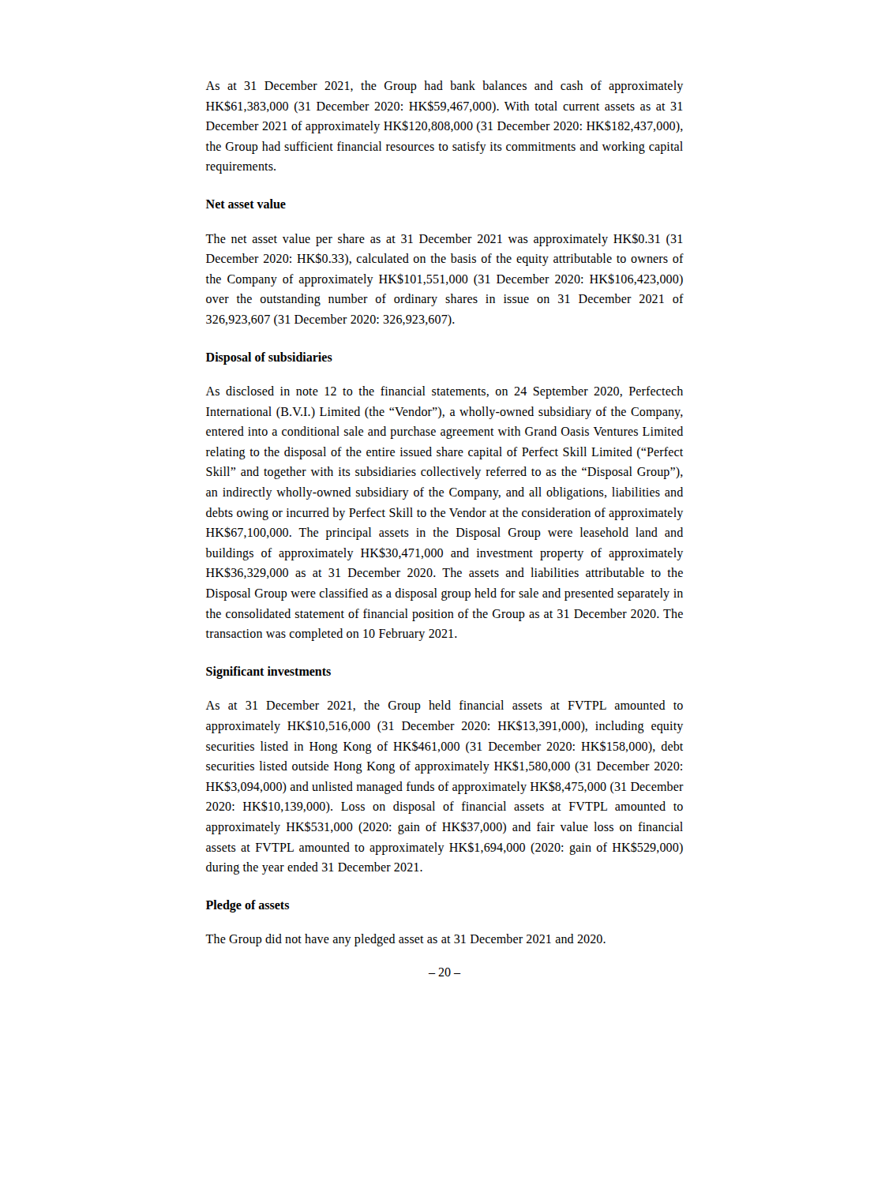As at 31 December 2021, the Group had bank balances and cash of approximately HK$61,383,000 (31 December 2020: HK$59,467,000). With total current assets as at 31 December 2021 of approximately HK$120,808,000 (31 December 2020: HK$182,437,000), the Group had sufficient financial resources to satisfy its commitments and working capital requirements.
Net asset value
The net asset value per share as at 31 December 2021 was approximately HK$0.31 (31 December 2020: HK$0.33), calculated on the basis of the equity attributable to owners of the Company of approximately HK$101,551,000 (31 December 2020: HK$106,423,000) over the outstanding number of ordinary shares in issue on 31 December 2021 of 326,923,607 (31 December 2020: 326,923,607).
Disposal of subsidiaries
As disclosed in note 12 to the financial statements, on 24 September 2020, Perfectech International (B.V.I.) Limited (the “Vendor”), a wholly-owned subsidiary of the Company, entered into a conditional sale and purchase agreement with Grand Oasis Ventures Limited relating to the disposal of the entire issued share capital of Perfect Skill Limited (“Perfect Skill” and together with its subsidiaries collectively referred to as the “Disposal Group”), an indirectly wholly-owned subsidiary of the Company, and all obligations, liabilities and debts owing or incurred by Perfect Skill to the Vendor at the consideration of approximately HK$67,100,000. The principal assets in the Disposal Group were leasehold land and buildings of approximately HK$30,471,000 and investment property of approximately HK$36,329,000 as at 31 December 2020. The assets and liabilities attributable to the Disposal Group were classified as a disposal group held for sale and presented separately in the consolidated statement of financial position of the Group as at 31 December 2020. The transaction was completed on 10 February 2021.
Significant investments
As at 31 December 2021, the Group held financial assets at FVTPL amounted to approximately HK$10,516,000 (31 December 2020: HK$13,391,000), including equity securities listed in Hong Kong of HK$461,000 (31 December 2020: HK$158,000), debt securities listed outside Hong Kong of approximately HK$1,580,000 (31 December 2020: HK$3,094,000) and unlisted managed funds of approximately HK$8,475,000 (31 December 2020: HK$10,139,000). Loss on disposal of financial assets at FVTPL amounted to approximately HK$531,000 (2020: gain of HK$37,000) and fair value loss on financial assets at FVTPL amounted to approximately HK$1,694,000 (2020: gain of HK$529,000) during the year ended 31 December 2021.
Pledge of assets
The Group did not have any pledged asset as at 31 December 2021 and 2020.
– 20 –